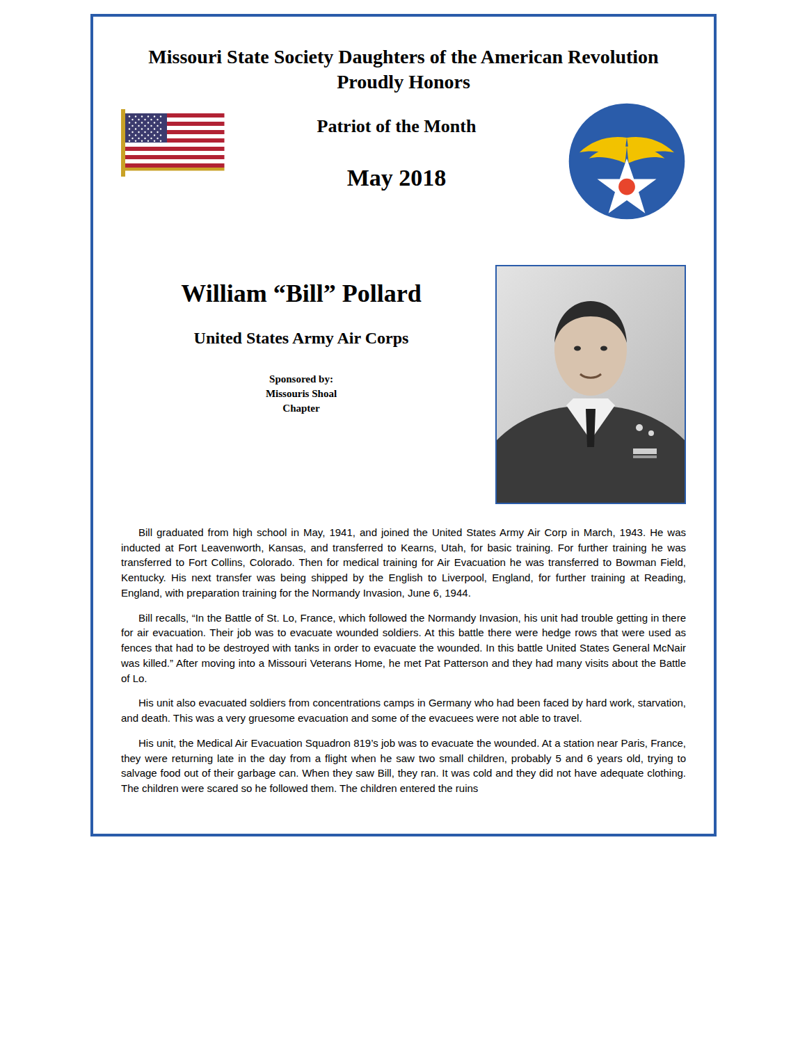Missouri State Society Daughters of the American Revolution
Proudly Honors
Patriot of the Month
May 2018
William “Bill” Pollard
United States Army Air Corps
Sponsored by:
Missouris Shoal
Chapter
Bill graduated from high school in May, 1941, and joined the United States Army Air Corp in March, 1943. He was inducted at Fort Leavenworth, Kansas, and transferred to Kearns, Utah, for basic training. For further training he was transferred to Fort Collins, Colorado. Then for medical training for Air Evacuation he was transferred to Bowman Field, Kentucky. His next transfer was being shipped by the English to Liverpool, England, for further training at Reading, England, with preparation training for the Normandy Invasion, June 6, 1944.
Bill recalls, “In the Battle of St. Lo, France, which followed the Normandy Invasion, his unit had trouble getting in there for air evacuation. Their job was to evacuate wounded soldiers. At this battle there were hedge rows that were used as fences that had to be destroyed with tanks in order to evacuate the wounded. In this battle United States General McNair was killed.” After moving into a Missouri Veterans Home, he met Pat Patterson and they had many visits about the Battle of Lo.
His unit also evacuated soldiers from concentrations camps in Germany who had been faced by hard work, starvation, and death. This was a very gruesome evacuation and some of the evacuees were not able to travel.
His unit, the Medical Air Evacuation Squadron 819’s job was to evacuate the wounded. At a station near Paris, France, they were returning late in the day from a flight when he saw two small children, probably 5 and 6 years old, trying to salvage food out of their garbage can. When they saw Bill, they ran. It was cold and they did not have adequate clothing. The children were scared so he followed them. The children entered the ruins